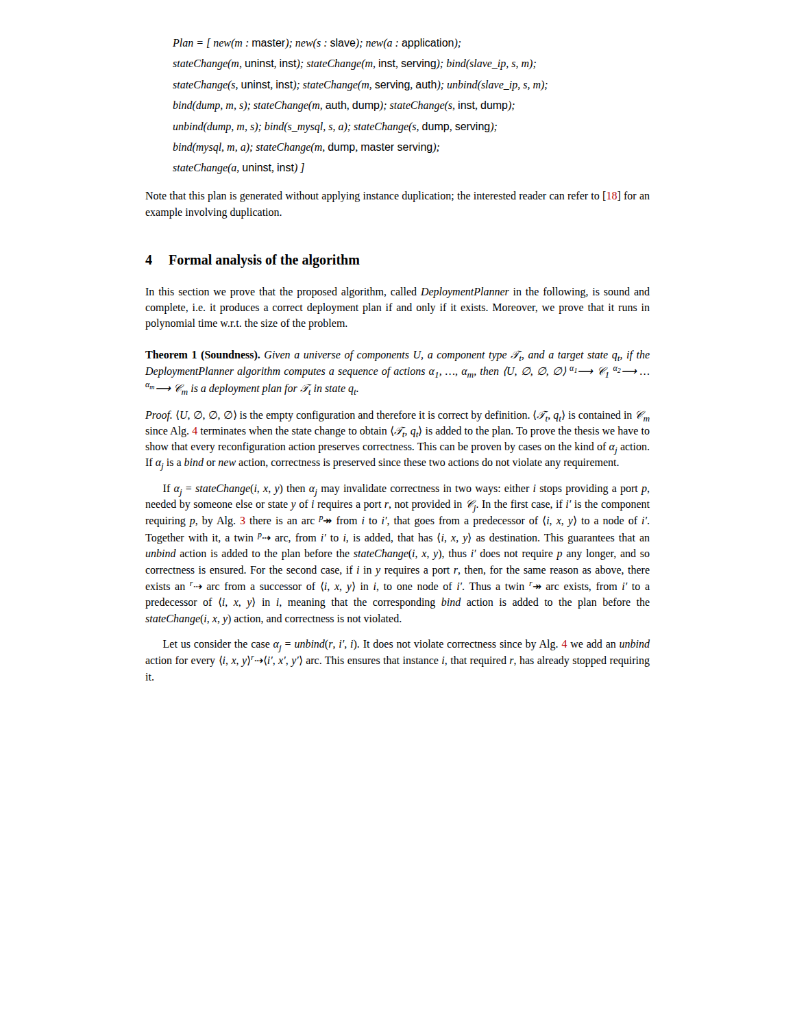Plan = [ new(m : master); new(s : slave); new(a : application);
stateChange(m, uninst, inst); stateChange(m, inst, serving); bind(slave_ip, s, m);
stateChange(s, uninst, inst); stateChange(m, serving, auth); unbind(slave_ip, s, m);
bind(dump, m, s); stateChange(m, auth, dump); stateChange(s, inst, dump);
unbind(dump, m, s); bind(s_mysql, s, a); stateChange(s, dump, serving);
bind(mysql, m, a); stateChange(m, dump, master serving);
stateChange(a, uninst, inst) ]
Note that this plan is generated without applying instance duplication; the interested reader can refer to [18] for an example involving duplication.
4 Formal analysis of the algorithm
In this section we prove that the proposed algorithm, called DeploymentPlanner in the following, is sound and complete, i.e. it produces a correct deployment plan if and only if it exists. Moreover, we prove that it runs in polynomial time w.r.t. the size of the problem.
Theorem 1 (Soundness). Given a universe of components U, a component type 𝒯t, and a target state qt, if the DeploymentPlanner algorithm computes a sequence of actions α1, …, αm, then ⟨U, ∅, ∅, ∅⟩ α1⟶ 𝒞1 α2⟶ … αm⟶ 𝒞m is a deployment plan for 𝒯t in state qt.
Proof. ⟨U, ∅, ∅, ∅⟩ is the empty configuration and therefore it is correct by definition. ⟨𝒯t, qt⟩ is contained in 𝒞m since Alg. 4 terminates when the state change to obtain ⟨𝒯t, qt⟩ is added to the plan. To prove the thesis we have to show that every reconfiguration action preserves correctness. This can be proven by cases on the kind of αj action. If αj is a bind or new action, correctness is preserved since these two actions do not violate any requirement.
If αj = stateChange(i, x, y) then αj may invalidate correctness in two ways: either i stops providing a port p, needed by someone else or state y of i requires a port r, not provided in 𝒞j. In the first case, if i′ is the component requiring p, by Alg. 3 there is an arc p↠ from i to i′, that goes from a predecessor of ⟨i, x, y⟩ to a node of i′. Together with it, a twin p⇢ arc, from i′ to i, is added, that has ⟨i, x, y⟩ as destination. This guarantees that an unbind action is added to the plan before the stateChange(i, x, y), thus i′ does not require p any longer, and so correctness is ensured. For the second case, if i in y requires a port r, then, for the same reason as above, there exists an r⇢ arc from a successor of ⟨i, x, y⟩ in i, to one node of i′. Thus a twin r↠ arc exists, from i′ to a predecessor of ⟨i, x, y⟩ in i, meaning that the corresponding bind action is added to the plan before the stateChange(i, x, y) action, and correctness is not violated.
Let us consider the case αj = unbind(r, i′, i). It does not violate correctness since by Alg. 4 we add an unbind action for every ⟨i, x, y⟩r⇢⟨i′, x′, y′⟩ arc. This ensures that instance i, that required r, has already stopped requiring it.